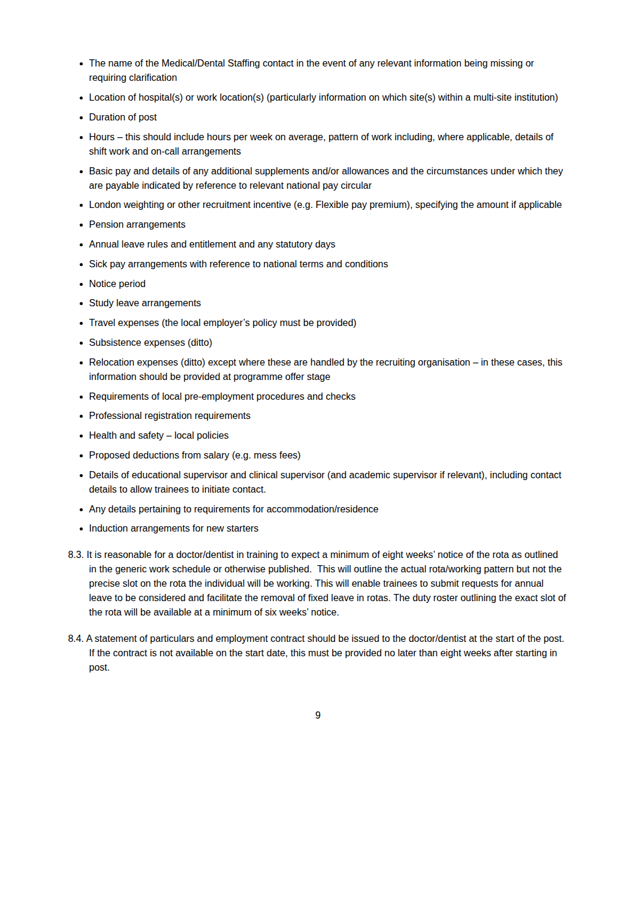The name of the Medical/Dental Staffing contact in the event of any relevant information being missing or requiring clarification
Location of hospital(s) or work location(s) (particularly information on which site(s) within a multi-site institution)
Duration of post
Hours – this should include hours per week on average, pattern of work including, where applicable, details of shift work and on-call arrangements
Basic pay and details of any additional supplements and/or allowances and the circumstances under which they are payable indicated by reference to relevant national pay circular
London weighting or other recruitment incentive (e.g. Flexible pay premium), specifying the amount if applicable
Pension arrangements
Annual leave rules and entitlement and any statutory days
Sick pay arrangements with reference to national terms and conditions
Notice period
Study leave arrangements
Travel expenses (the local employer’s policy must be provided)
Subsistence expenses (ditto)
Relocation expenses (ditto) except where these are handled by the recruiting organisation – in these cases, this information should be provided at programme offer stage
Requirements of local pre-employment procedures and checks
Professional registration requirements
Health and safety – local policies
Proposed deductions from salary (e.g. mess fees)
Details of educational supervisor and clinical supervisor (and academic supervisor if relevant), including contact details to allow trainees to initiate contact.
Any details pertaining to requirements for accommodation/residence
Induction arrangements for new starters
8.3. It is reasonable for a doctor/dentist in training to expect a minimum of eight weeks’ notice of the rota as outlined in the generic work schedule or otherwise published. This will outline the actual rota/working pattern but not the precise slot on the rota the individual will be working. This will enable trainees to submit requests for annual leave to be considered and facilitate the removal of fixed leave in rotas. The duty roster outlining the exact slot of the rota will be available at a minimum of six weeks’ notice.
8.4. A statement of particulars and employment contract should be issued to the doctor/dentist at the start of the post. If the contract is not available on the start date, this must be provided no later than eight weeks after starting in post.
9